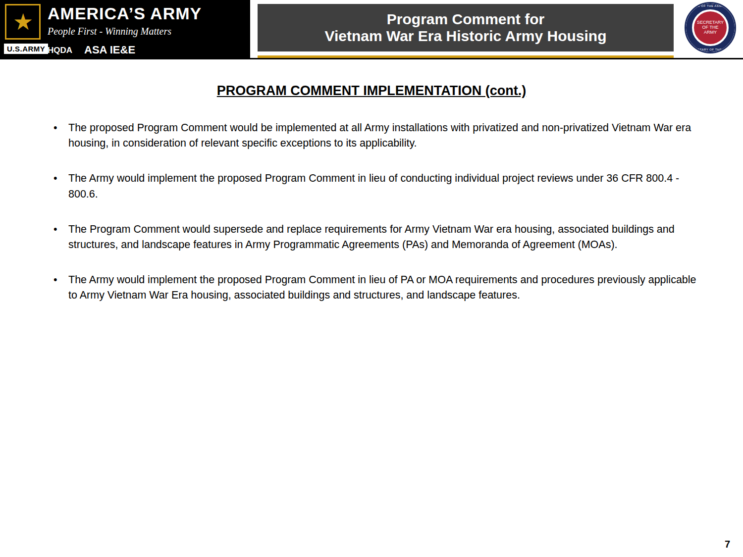U.S.ARMY
AMERICA’S ARMY
People First - Winning Matters
HQDA
ASA IE&E
Program Comment for
Vietnam War Era Historic Army Housing
OFFICE OF THE ASSISTANT
SECRETARY
OF THE ARMY
SECRETARY OF THE ARMY
PROGRAM COMMENT IMPLEMENTATION (cont.)
The proposed Program Comment would be implemented at all Army installations with privatized and non-privatized Vietnam War era housing, in consideration of relevant specific exceptions to its applicability.
The Army would implement the proposed Program Comment in lieu of conducting individual project reviews under 36 CFR 800.4 - 800.6.
The Program Comment would supersede and replace requirements for Army Vietnam War era housing, associated buildings and structures, and landscape features in Army Programmatic Agreements (PAs) and Memoranda of Agreement (MOAs).
The Army would implement the proposed Program Comment in lieu of PA or MOA requirements and procedures previously applicable to Army Vietnam War Era housing, associated buildings and structures, and landscape features.
7